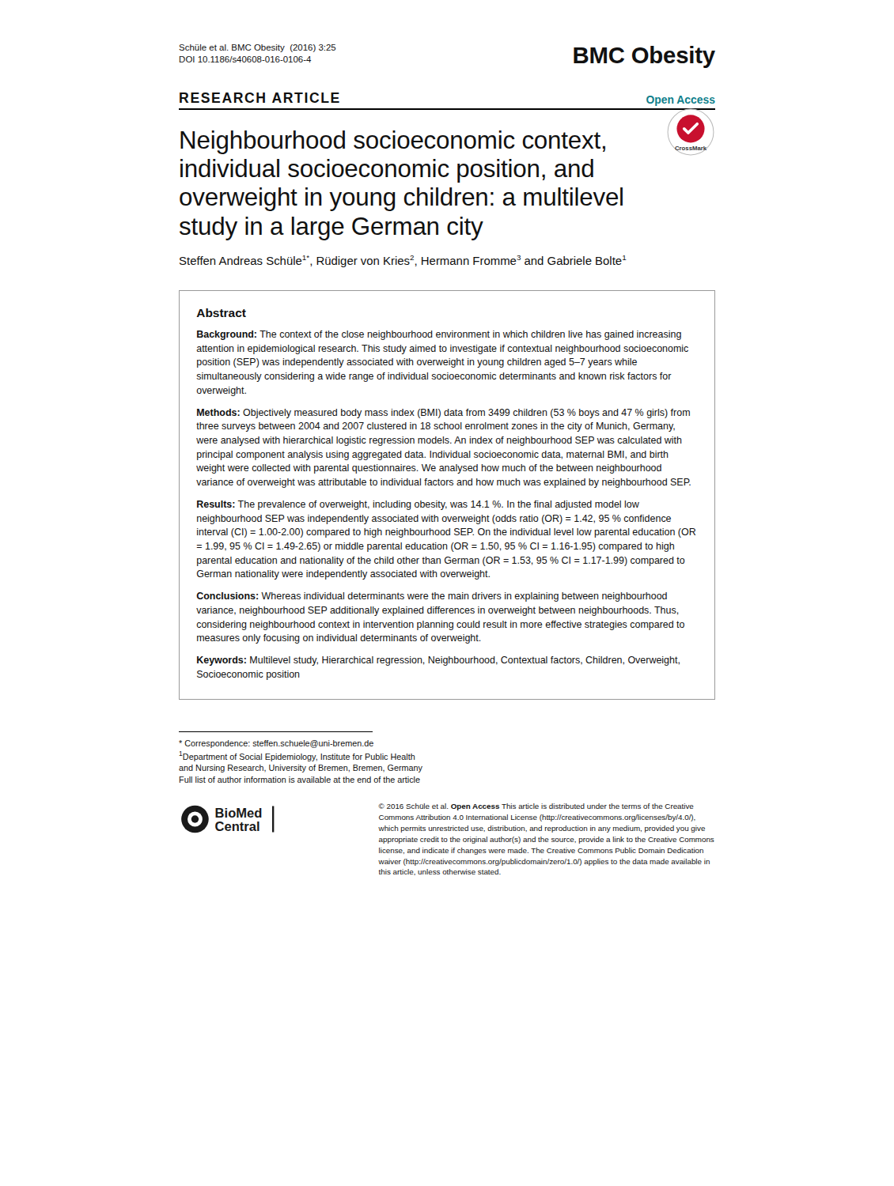Schüle et al. BMC Obesity (2016) 3:25
DOI 10.1186/s40608-016-0106-4
BMC Obesity
RESEARCH ARTICLE
Open Access
CrossMark
Neighbourhood socioeconomic context, individual socioeconomic position, and overweight in young children: a multilevel study in a large German city
Steffen Andreas Schüle1*, Rüdiger von Kries2, Hermann Fromme3 and Gabriele Bolte1
Abstract
Background: The context of the close neighbourhood environment in which children live has gained increasing attention in epidemiological research. This study aimed to investigate if contextual neighbourhood socioeconomic position (SEP) was independently associated with overweight in young children aged 5–7 years while simultaneously considering a wide range of individual socioeconomic determinants and known risk factors for overweight.
Methods: Objectively measured body mass index (BMI) data from 3499 children (53 % boys and 47 % girls) from three surveys between 2004 and 2007 clustered in 18 school enrolment zones in the city of Munich, Germany, were analysed with hierarchical logistic regression models. An index of neighbourhood SEP was calculated with principal component analysis using aggregated data. Individual socioeconomic data, maternal BMI, and birth weight were collected with parental questionnaires. We analysed how much of the between neighbourhood variance of overweight was attributable to individual factors and how much was explained by neighbourhood SEP.
Results: The prevalence of overweight, including obesity, was 14.1 %. In the final adjusted model low neighbourhood SEP was independently associated with overweight (odds ratio (OR) = 1.42, 95 % confidence interval (CI) = 1.00-2.00) compared to high neighbourhood SEP. On the individual level low parental education (OR = 1.99, 95 % CI = 1.49-2.65) or middle parental education (OR = 1.50, 95 % CI = 1.16-1.95) compared to high parental education and nationality of the child other than German (OR = 1.53, 95 % CI = 1.17-1.99) compared to German nationality were independently associated with overweight.
Conclusions: Whereas individual determinants were the main drivers in explaining between neighbourhood variance, neighbourhood SEP additionally explained differences in overweight between neighbourhoods. Thus, considering neighbourhood context in intervention planning could result in more effective strategies compared to measures only focusing on individual determinants of overweight.
Keywords: Multilevel study, Hierarchical regression, Neighbourhood, Contextual factors, Children, Overweight, Socioeconomic position
* Correspondence: steffen.schuele@uni-bremen.de
1Department of Social Epidemiology, Institute for Public Health and Nursing Research, University of Bremen, Bremen, Germany
Full list of author information is available at the end of the article
BioMed Central
© 2016 Schüle et al. Open Access This article is distributed under the terms of the Creative Commons Attribution 4.0 International License (http://creativecommons.org/licenses/by/4.0/), which permits unrestricted use, distribution, and reproduction in any medium, provided you give appropriate credit to the original author(s) and the source, provide a link to the Creative Commons license, and indicate if changes were made. The Creative Commons Public Domain Dedication waiver (http://creativecommons.org/publicdomain/zero/1.0/) applies to the data made available in this article, unless otherwise stated.